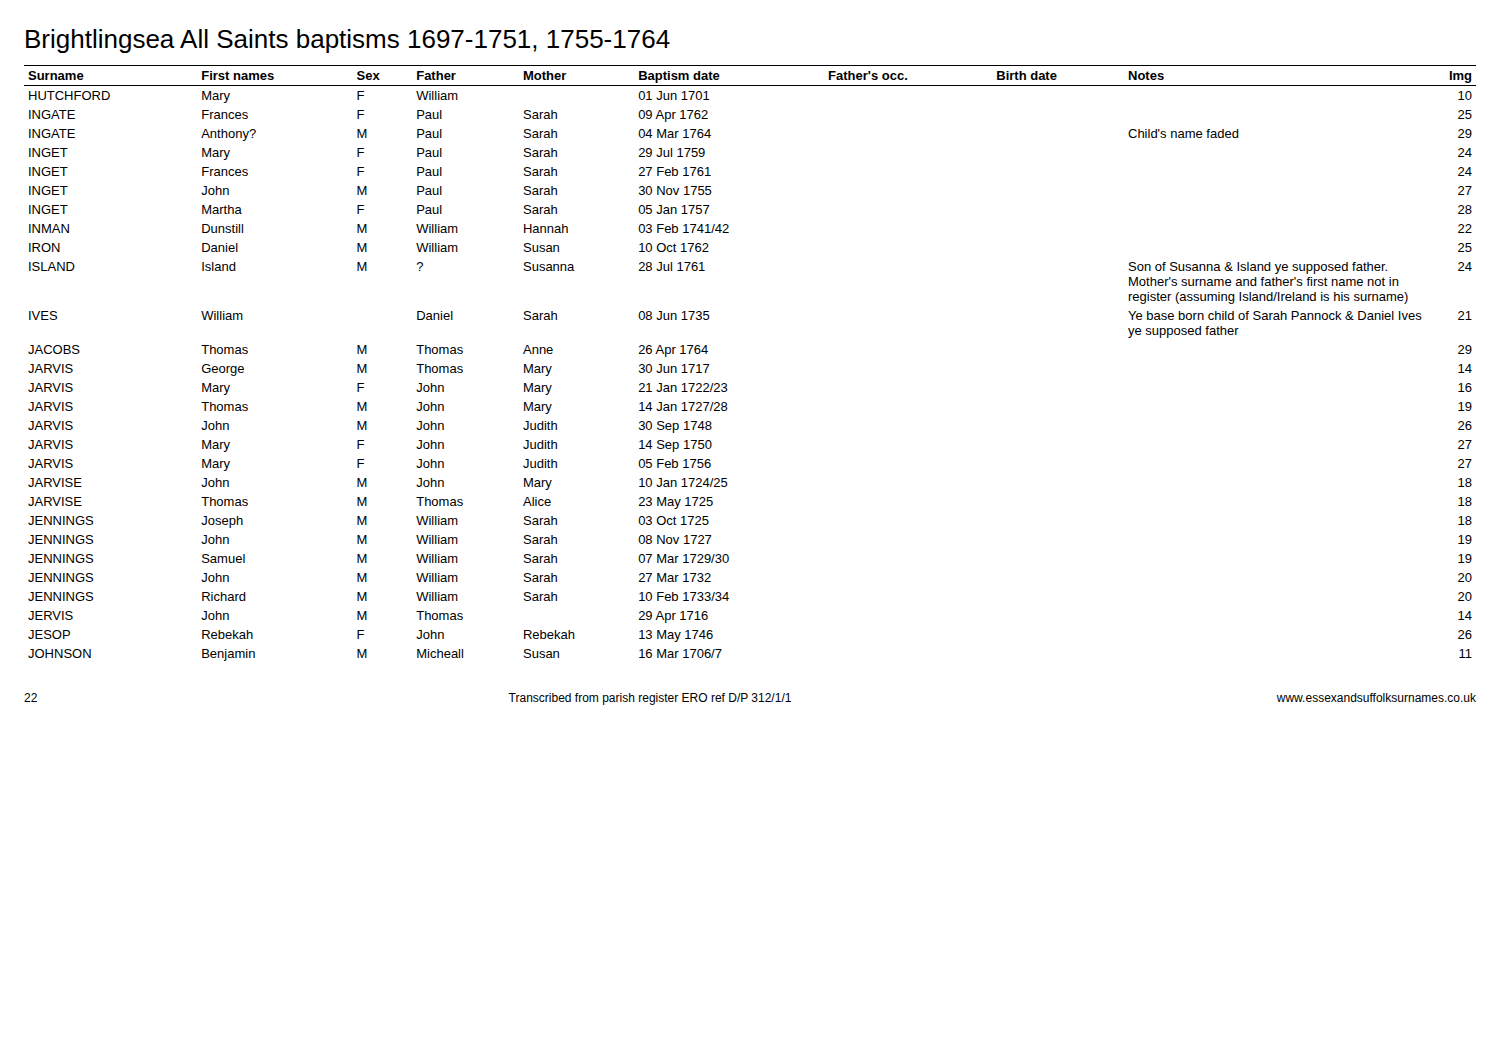Brightlingsea All Saints baptisms 1697-1751, 1755-1764
| Surname | First names | Sex | Father | Mother | Baptism date | Father's occ. | Birth date | Notes | Img |
| --- | --- | --- | --- | --- | --- | --- | --- | --- | --- |
| HUTCHFORD | Mary | F | William | | 01 Jun 1701 | | | | 10 |
| INGATE | Frances | F | Paul | Sarah | 09 Apr 1762 | | | | 25 |
| INGATE | Anthony? | M | Paul | Sarah | 04 Mar 1764 | | | Child's name faded | 29 |
| INGET | Mary | F | Paul | Sarah | 29 Jul 1759 | | | | 24 |
| INGET | Frances | F | Paul | Sarah | 27 Feb 1761 | | | | 24 |
| INGET | John | M | Paul | Sarah | 30 Nov 1755 | | | | 27 |
| INGET | Martha | F | Paul | Sarah | 05 Jan 1757 | | | | 28 |
| INMAN | Dunstill | M | William | Hannah | 03 Feb 1741/42 | | | | 22 |
| IRON | Daniel | M | William | Susan | 10 Oct 1762 | | | | 25 |
| ISLAND | Island | M | ? | Susanna | 28 Jul 1761 | | | Son of Susanna & Island ye supposed father. Mother's surname and father's first name not in register (assuming Island/Ireland is his surname) | 24 |
| IVES | William | | Daniel | Sarah | 08 Jun 1735 | | | Ye base born child of Sarah Pannock & Daniel Ives ye supposed father | 21 |
| JACOBS | Thomas | M | Thomas | Anne | 26 Apr 1764 | | | | 29 |
| JARVIS | George | M | Thomas | Mary | 30 Jun 1717 | | | | 14 |
| JARVIS | Mary | F | John | Mary | 21 Jan 1722/23 | | | | 16 |
| JARVIS | Thomas | M | John | Mary | 14 Jan 1727/28 | | | | 19 |
| JARVIS | John | M | John | Judith | 30 Sep 1748 | | | | 26 |
| JARVIS | Mary | F | John | Judith | 14 Sep 1750 | | | | 27 |
| JARVIS | Mary | F | John | Judith | 05 Feb 1756 | | | | 27 |
| JARVISE | John | M | John | Mary | 10 Jan 1724/25 | | | | 18 |
| JARVISE | Thomas | M | Thomas | Alice | 23 May 1725 | | | | 18 |
| JENNINGS | Joseph | M | William | Sarah | 03 Oct 1725 | | | | 18 |
| JENNINGS | John | M | William | Sarah | 08 Nov 1727 | | | | 19 |
| JENNINGS | Samuel | M | William | Sarah | 07 Mar 1729/30 | | | | 19 |
| JENNINGS | John | M | William | Sarah | 27 Mar 1732 | | | | 20 |
| JENNINGS | Richard | M | William | Sarah | 10 Feb 1733/34 | | | | 20 |
| JERVIS | John | M | Thomas | | 29 Apr 1716 | | | | 14 |
| JESOP | Rebekah | F | John | Rebekah | 13 May 1746 | | | | 26 |
| JOHNSON | Benjamin | M | Micheall | Susan | 16 Mar 1706/7 | | | | 11 |
22
Transcribed from parish register ERO ref D/P 312/1/1
www.essexandsuffolksurnames.co.uk